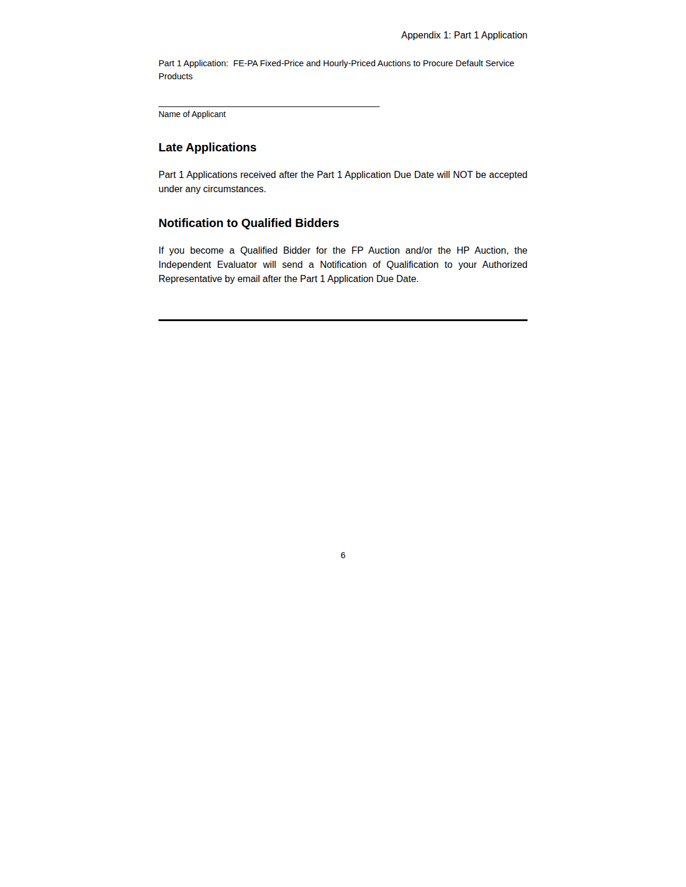Appendix 1: Part 1 Application
Part 1 Application: FE-PA Fixed-Price and Hourly-Priced Auctions to Procure Default Service Products
Name of Applicant
Late Applications
Part 1 Applications received after the Part 1 Application Due Date will NOT be accepted under any circumstances.
Notification to Qualified Bidders
If you become a Qualified Bidder for the FP Auction and/or the HP Auction, the Independent Evaluator will send a Notification of Qualification to your Authorized Representative by email after the Part 1 Application Due Date.
6